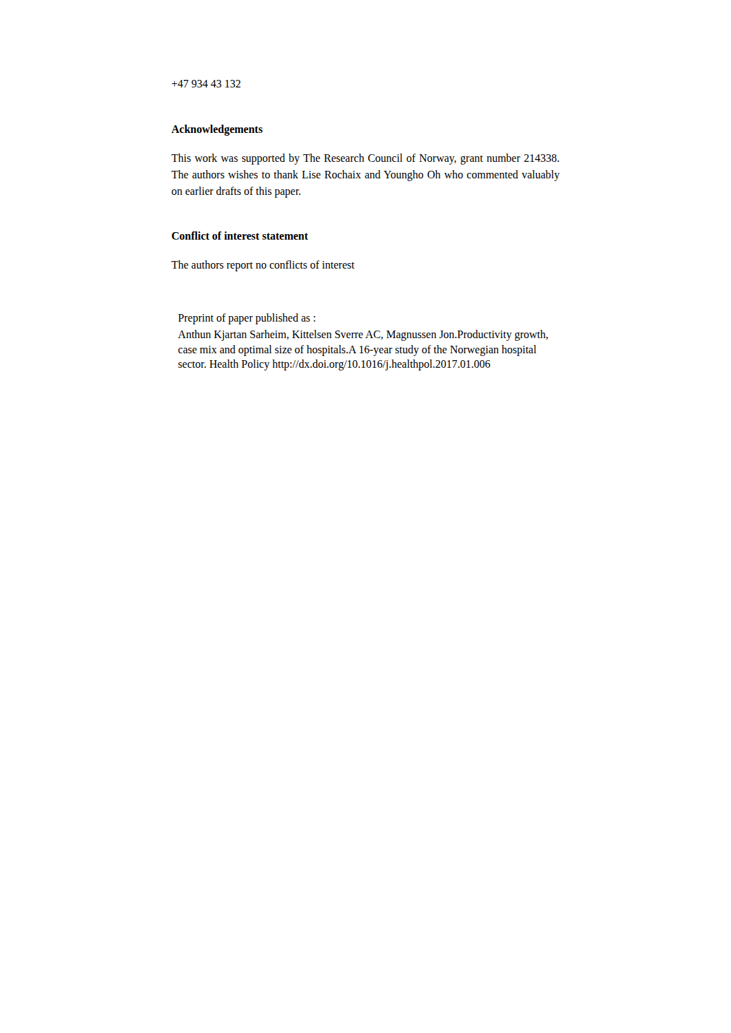+47 934 43 132
Acknowledgements
This work was supported by The Research Council of Norway, grant number 214338. The authors wishes to thank Lise Rochaix and Youngho Oh who commented valuably on earlier drafts of this paper.
Conflict of interest statement
The authors report no conflicts of interest
Preprint of paper published as :
Anthun Kjartan Sarheim, Kittelsen Sverre AC, Magnussen Jon.Productivity growth, case mix and optimal size of hospitals.A 16-year study of the Norwegian hospital sector. Health Policy http://dx.doi.org/10.1016/j.healthpol.2017.01.006